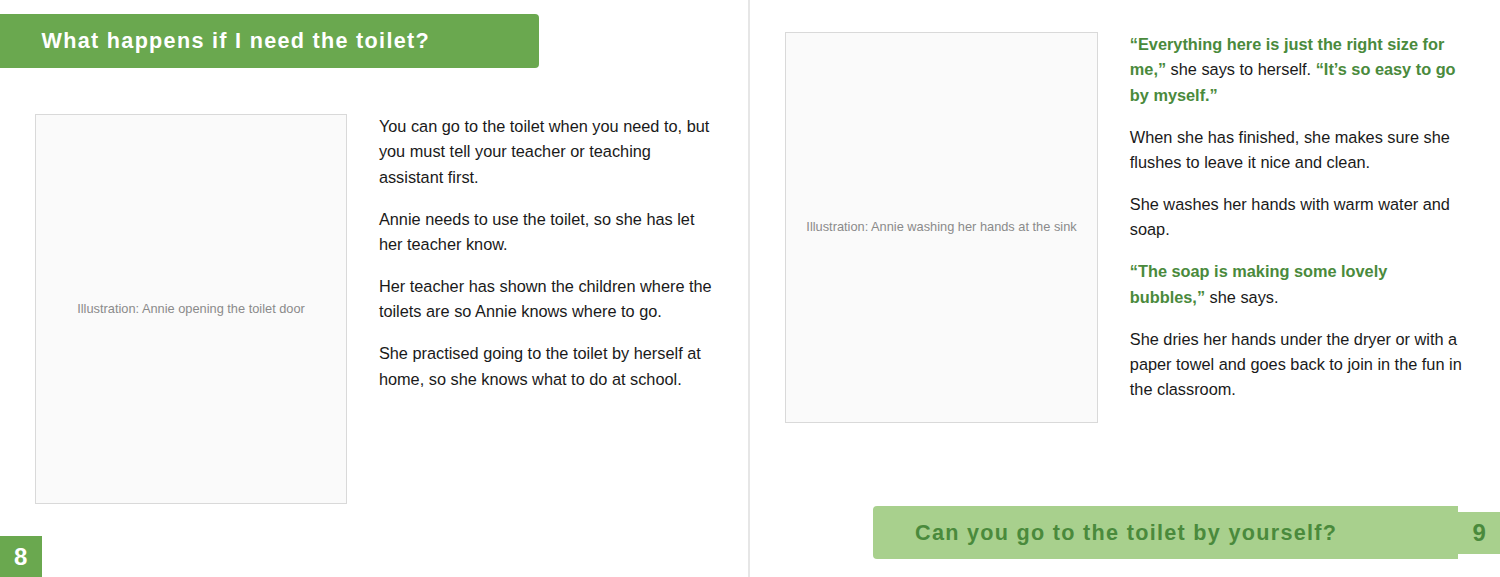What happens if I need the toilet?
Illustration: Annie opening the toilet door
You can go to the toilet when you need to, but you must tell your teacher or teaching assistant first.
Annie needs to use the toilet, so she has let her teacher know.
Her teacher has shown the children where the toilets are so Annie knows where to go.
She practised going to the toilet by herself at home, so she knows what to do at school.
8
Illustration: Annie washing her hands at the sink
“Everything here is just the right size for me,” she says to herself. “It’s so easy to go by myself.”
When she has finished, she makes sure she flushes to leave it nice and clean.
She washes her hands with warm water and soap.
“The soap is making some lovely bubbles,” she says.
She dries her hands under the dryer or with a paper towel and goes back to join in the fun in the classroom.
Can you go to the toilet by yourself?
9